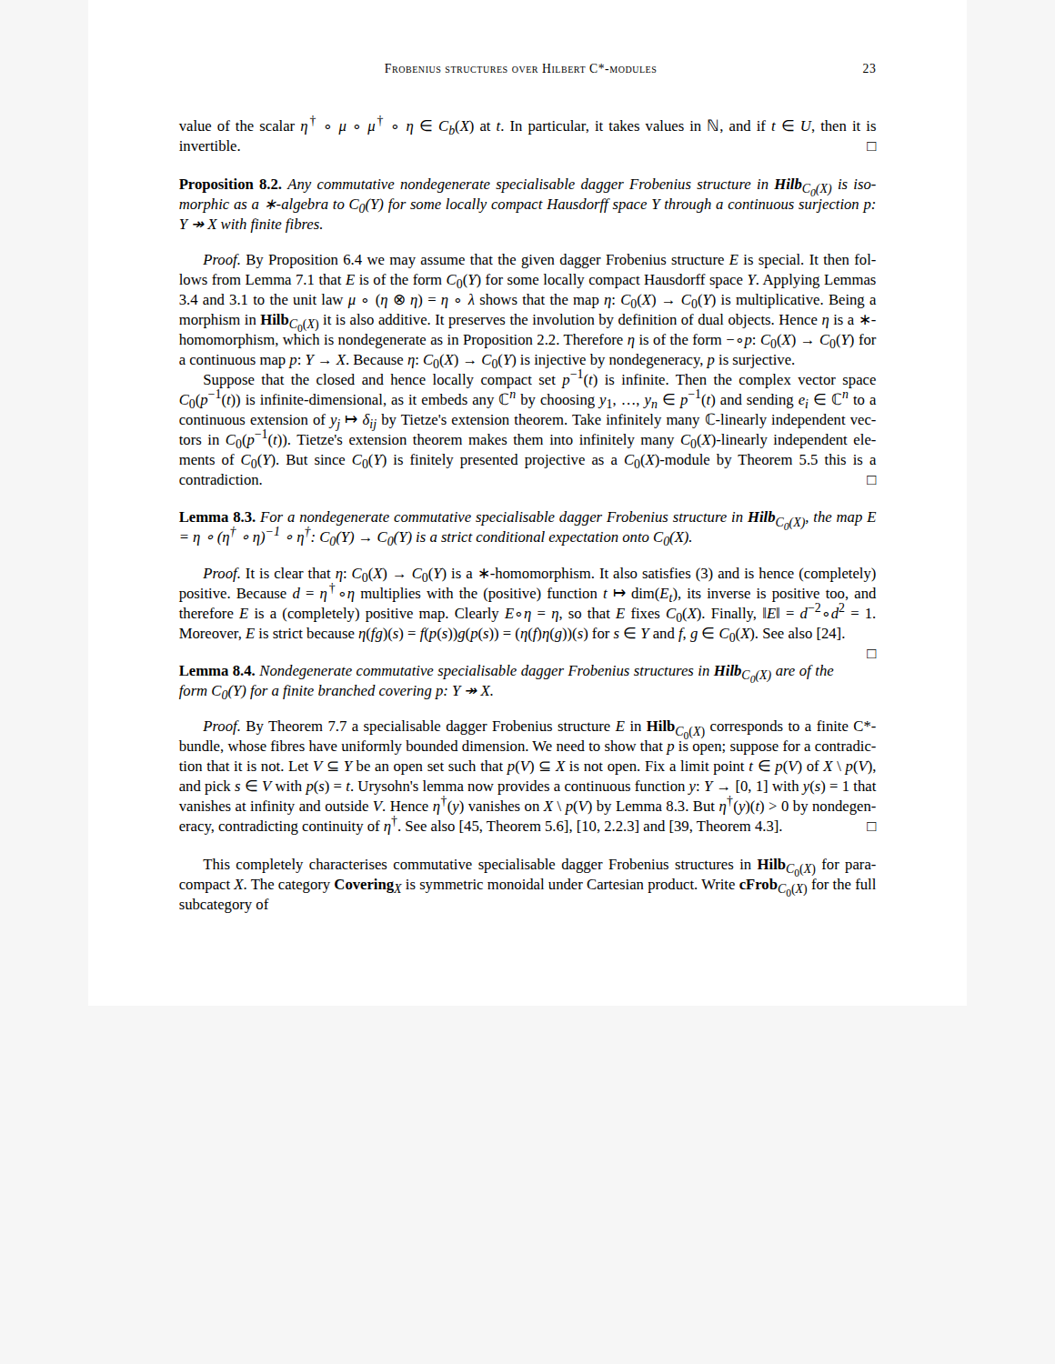Frobenius structures over Hilbert C*-modules 23
value of the scalar η† ∘ μ ∘ μ† ∘ η ∈ Cb(X) at t. In particular, it takes values in ℕ, and if t ∈ U, then it is invertible.
Proposition 8.2. Any commutative nondegenerate specialisable dagger Frobenius structure in HilbC0(X) is isomorphic as a ∗-algebra to C0(Y) for some locally compact Hausdorff space Y through a continuous surjection p: Y ↠ X with finite fibres.
Proof. By Proposition 6.4 we may assume that the given dagger Frobenius structure E is special. It then follows from Lemma 7.1 that E is of the form C0(Y) for some locally compact Hausdorff space Y. Applying Lemmas 3.4 and 3.1 to the unit law μ ∘ (η ⊗ η) = η ∘ λ shows that the map η: C0(X) → C0(Y) is multiplicative. Being a morphism in HilbC0(X) it is also additive. It preserves the involution by definition of dual objects. Hence η is a ∗-homomorphism, which is nondegenerate as in Proposition 2.2. Therefore η is of the form −∘p: C0(X) → C0(Y) for a continuous map p: Y → X. Because η: C0(X) → C0(Y) is injective by nondegeneracy, p is surjective.
Suppose that the closed and hence locally compact set p−1(t) is infinite. Then the complex vector space C0(p−1(t)) is infinite-dimensional, as it embeds any ℂn by choosing y1, …, yn ∈ p−1(t) and sending ei ∈ ℂn to a continuous extension of yj ↦ δij by Tietze's extension theorem. Take infinitely many ℂ-linearly independent vectors in C0(p−1(t)). Tietze's extension theorem makes them into infinitely many C0(X)-linearly independent elements of C0(Y). But since C0(Y) is finitely presented projective as a C0(X)-module by Theorem 5.5 this is a contradiction.
Lemma 8.3. For a nondegenerate commutative specialisable dagger Frobenius structure in HilbC0(X), the map E = η ∘ (η† ∘ η)−1 ∘ η†: C0(Y) → C0(Y) is a strict conditional expectation onto C0(X).
Proof. It is clear that η: C0(X) → C0(Y) is a ∗-homomorphism. It also satisfies (3) and is hence (completely) positive. Because d = η†∘η multiplies with the (positive) function t ↦ dim(Et), its inverse is positive too, and therefore E is a (completely) positive map. Clearly E∘η = η, so that E fixes C0(X). Finally, ‖E‖ = d−2∘d2 = 1. Moreover, E is strict because η(fg)(s) = f(p(s))g(p(s)) = (η(f)η(g))(s) for s ∈ Y and f, g ∈ C0(X). See also [24].
Lemma 8.4. Nondegenerate commutative specialisable dagger Frobenius structures in HilbC0(X) are of the form C0(Y) for a finite branched covering p: Y ↠ X.
Proof. By Theorem 7.7 a specialisable dagger Frobenius structure E in HilbC0(X) corresponds to a finite C*-bundle, whose fibres have uniformly bounded dimension. We need to show that p is open; suppose for a contradiction that it is not. Let V ⊆ Y be an open set such that p(V) ⊆ X is not open. Fix a limit point t ∈ p(V) of X \ p(V), and pick s ∈ V with p(s) = t. Urysohn's lemma now provides a continuous function y: Y → [0, 1] with y(s) = 1 that vanishes at infinity and outside V. Hence η†(y) vanishes on X \ p(V) by Lemma 8.3. But η†(y)(t) > 0 by nondegeneracy, contradicting continuity of η†. See also [45, Theorem 5.6], [10, 2.2.3] and [39, Theorem 4.3].
This completely characterises commutative specialisable dagger Frobenius structures in HilbC0(X) for paracompact X. The category CoveringX is symmetric monoidal under Cartesian product. Write cFrobC0(X) for the full subcategory of